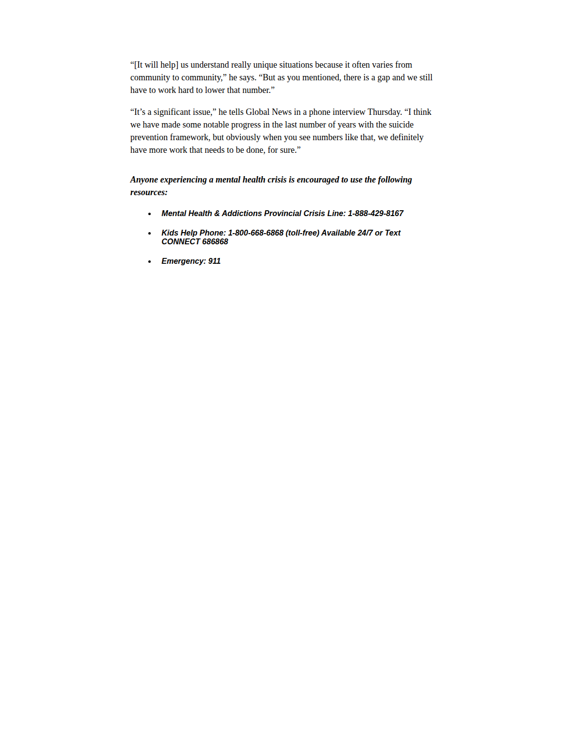“[It will help] us understand really unique situations because it often varies from community to community,” he says. “But as you mentioned, there is a gap and we still have to work hard to lower that number.”
“It’s a significant issue,” he tells Global News in a phone interview Thursday. “I think we have made some notable progress in the last number of years with the suicide prevention framework, but obviously when you see numbers like that, we definitely have more work that needs to be done, for sure.”
Anyone experiencing a mental health crisis is encouraged to use the following resources:
Mental Health & Addictions Provincial Crisis Line: 1-888-429-8167
Kids Help Phone: 1-800-668-6868 (toll-free) Available 24/7 or Text CONNECT 686868
Emergency: 911